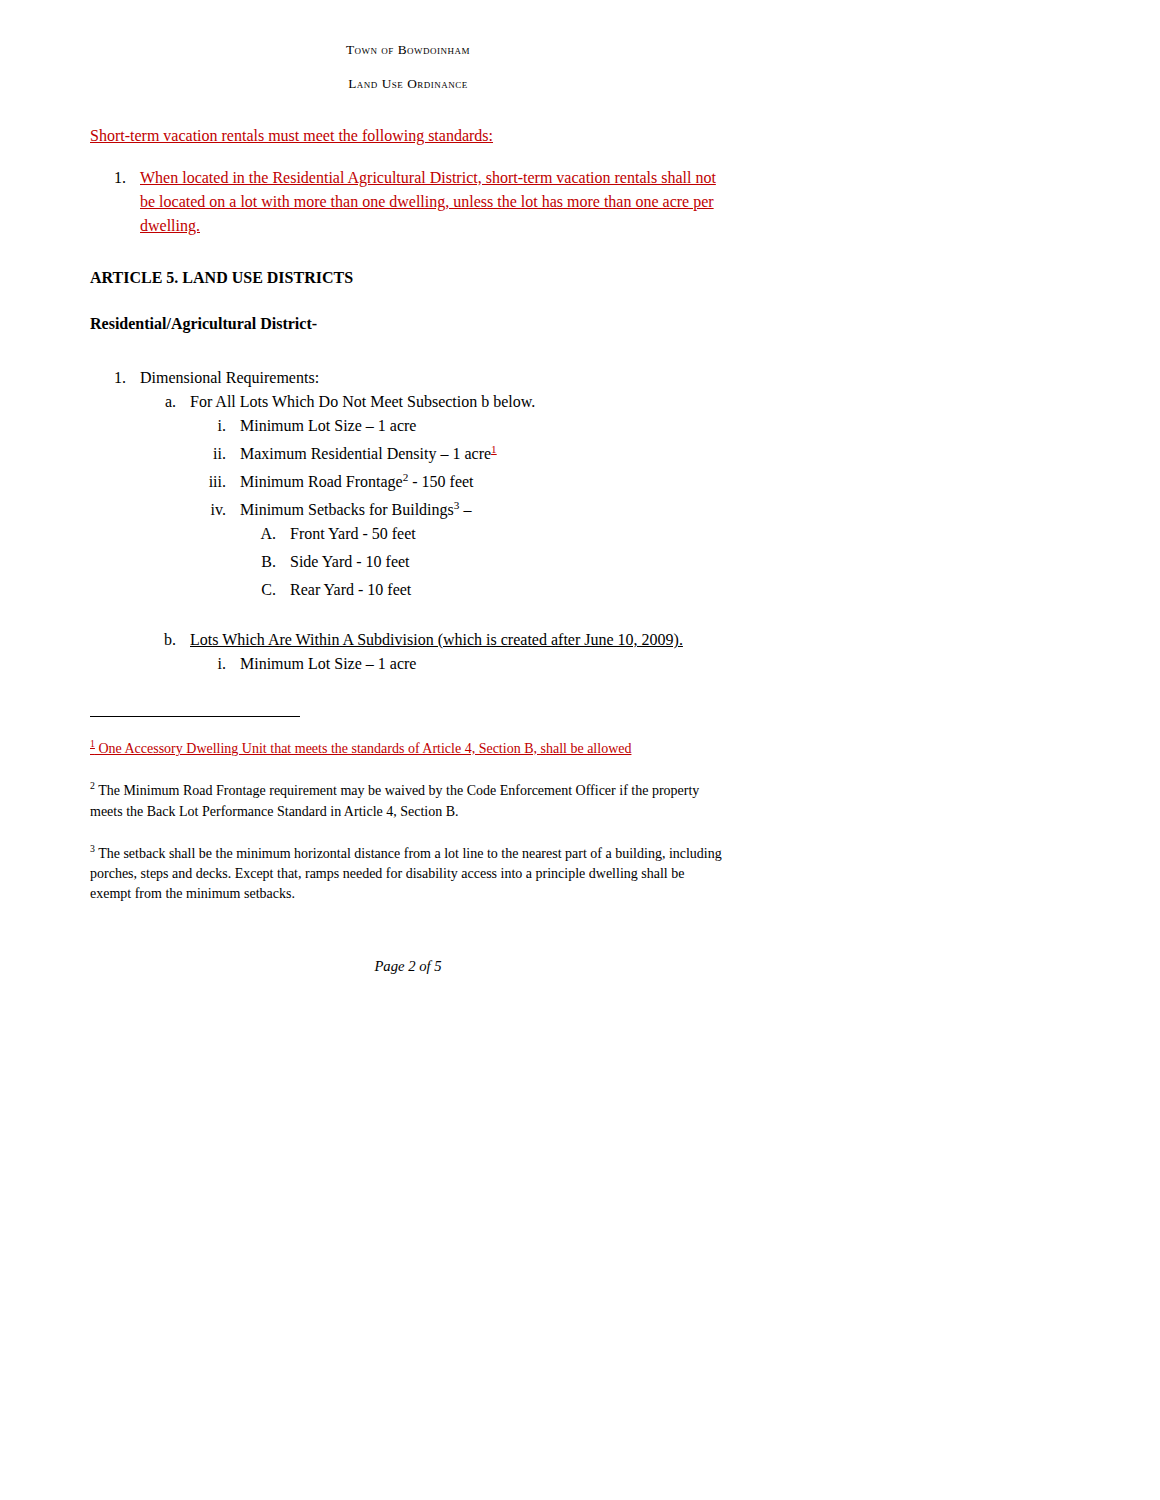Town of Bowdoinham
Land Use Ordinance
Short-term vacation rentals must meet the following standards:
When located in the Residential Agricultural District, short-term vacation rentals shall not be located on a lot with more than one dwelling, unless the lot has more than one acre per dwelling.
ARTICLE 5. LAND USE DISTRICTS
Residential/Agricultural District-
Dimensional Requirements:
For All Lots Which Do Not Meet Subsection b below.
Minimum Lot Size – 1 acre
Maximum Residential Density – 1 acre1
Minimum Road Frontage2 - 150 feet
Minimum Setbacks for Buildings3 –
Front Yard - 50 feet
Side Yard - 10 feet
Rear Yard - 10 feet
Lots Which Are Within A Subdivision (which is created after June 10, 2009).
Minimum Lot Size – 1 acre
1 One Accessory Dwelling Unit that meets the standards of Article 4, Section B, shall be allowed
2 The Minimum Road Frontage requirement may be waived by the Code Enforcement Officer if the property meets the Back Lot Performance Standard in Article 4, Section B.
3 The setback shall be the minimum horizontal distance from a lot line to the nearest part of a building, including porches, steps and decks. Except that, ramps needed for disability access into a principle dwelling shall be exempt from the minimum setbacks.
Page 2 of 5